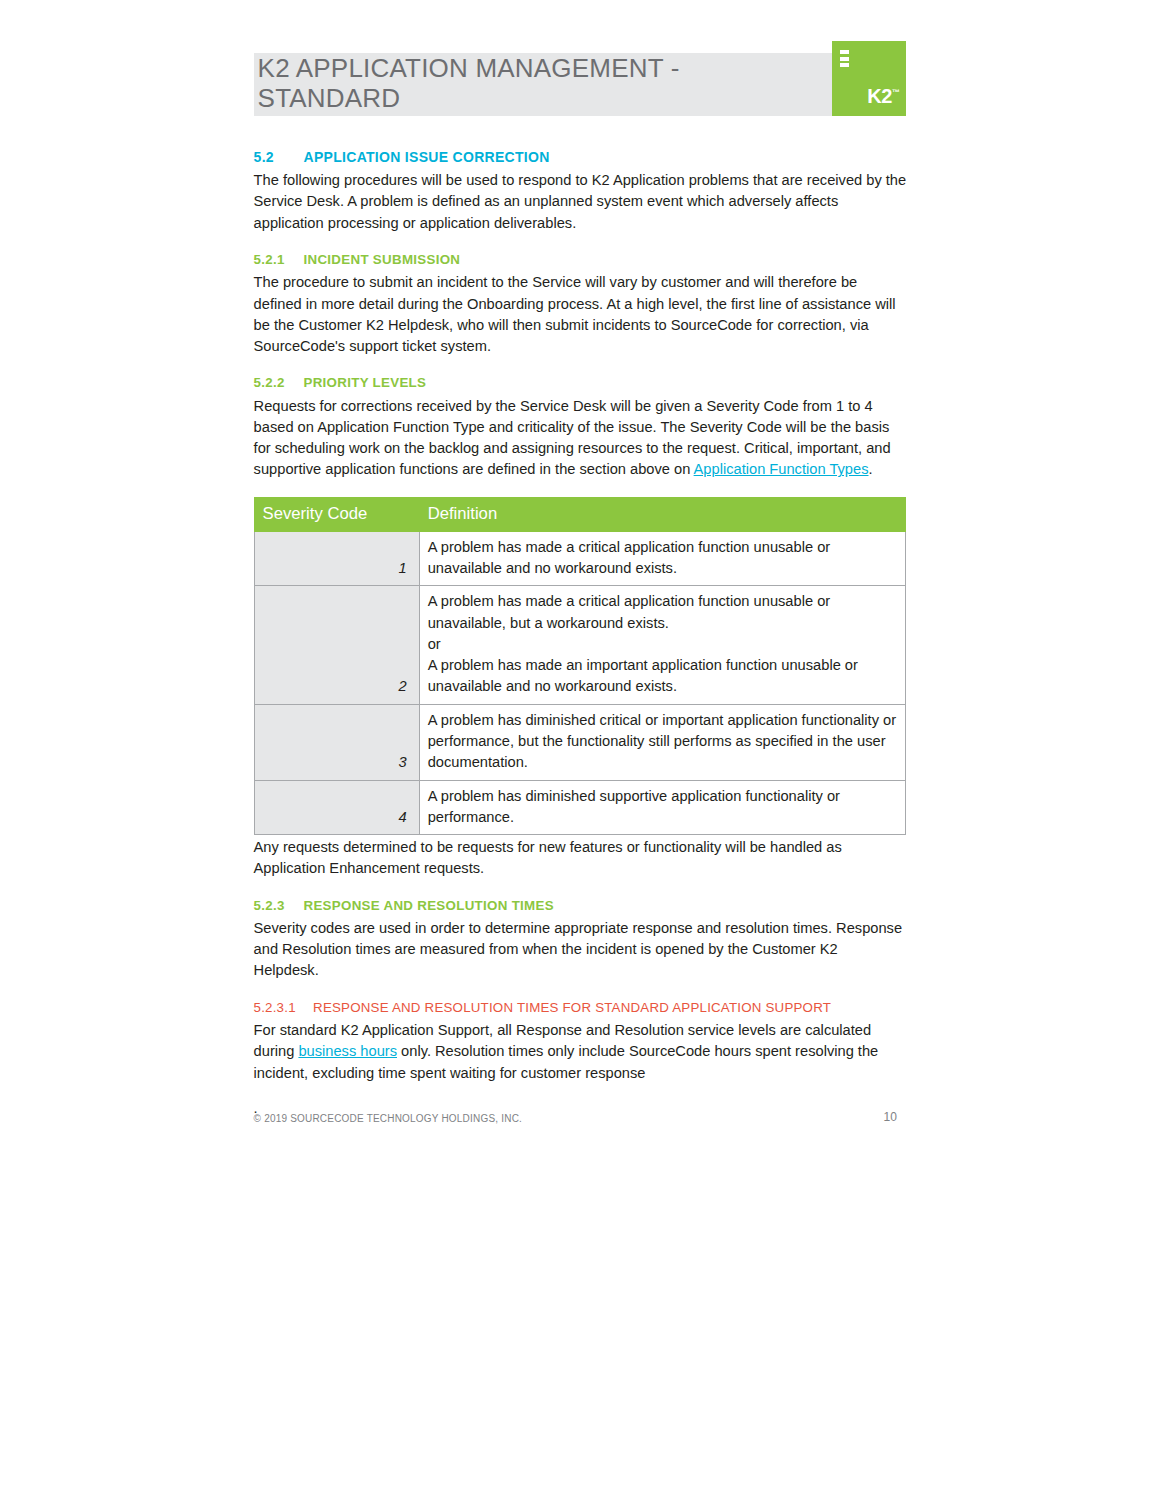K2 APPLICATION MANAGEMENT - STANDARD
K2™
5.2 APPLICATION ISSUE CORRECTION
The following procedures will be used to respond to K2 Application problems that are received by the Service Desk. A problem is defined as an unplanned system event which adversely affects application processing or application deliverables.
5.2.1 INCIDENT SUBMISSION
The procedure to submit an incident to the Service will vary by customer and will therefore be defined in more detail during the Onboarding process. At a high level, the first line of assistance will be the Customer K2 Helpdesk, who will then submit incidents to SourceCode for correction, via SourceCode's support ticket system.
5.2.2 PRIORITY LEVELS
Requests for corrections received by the Service Desk will be given a Severity Code from 1 to 4 based on Application Function Type and criticality of the issue. The Severity Code will be the basis for scheduling work on the backlog and assigning resources to the request. Critical, important, and supportive application functions are defined in the section above on Application Function Types.
| Severity Code | Definition |
| --- | --- |
| 1 | A problem has made a critical application function unusable or unavailable and no workaround exists. |
| 2 | A problem has made a critical application function unusable or unavailable, but a workaround exists. or A problem has made an important application function unusable or unavailable and no workaround exists. |
| 3 | A problem has diminished critical or important application functionality or performance, but the functionality still performs as specified in the user documentation. |
| 4 | A problem has diminished supportive application functionality or performance. |
Any requests determined to be requests for new features or functionality will be handled as Application Enhancement requests.
5.2.3 RESPONSE AND RESOLUTION TIMES
Severity codes are used in order to determine appropriate response and resolution times. Response and Resolution times are measured from when the incident is opened by the Customer K2 Helpdesk.
5.2.3.1 RESPONSE AND RESOLUTION TIMES FOR STANDARD APPLICATION SUPPORT
For standard K2 Application Support, all Response and Resolution service levels are calculated during business hours only. Resolution times only include SourceCode hours spent resolving the incident, excluding time spent waiting for customer response
.
© 2019 SOURCECODE TECHNOLOGY HOLDINGS, INC.
10